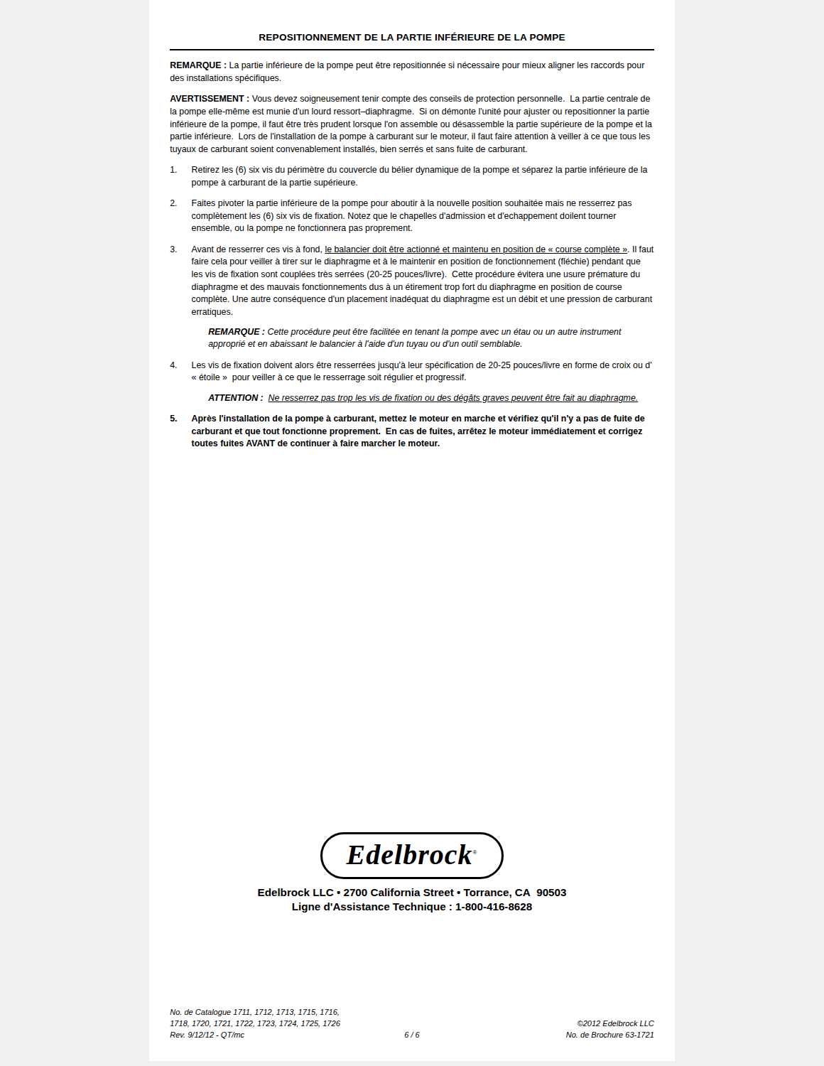Repositionnement de la partie inférieure de la pompe
REMARQUE : La partie inférieure de la pompe peut être repositionnée si nécessaire pour mieux aligner les raccords pour des installations spécifiques.
AVERTISSEMENT : Vous devez soigneusement tenir compte des conseils de protection personnelle. La partie centrale de la pompe elle-même est munie d'un lourd ressort–diaphragme. Si on démonte l'unité pour ajuster ou repositionner la partie inférieure de la pompe, il faut être très prudent lorsque l'on assemble ou désassemble la partie supérieure de la pompe et la partie inférieure. Lors de l'installation de la pompe à carburant sur le moteur, il faut faire attention à veiller à ce que tous les tuyaux de carburant soient convenablement installés, bien serrés et sans fuite de carburant.
Retirez les (6) six vis du périmètre du couvercle du bélier dynamique de la pompe et séparez la partie inférieure de la pompe à carburant de la partie supérieure.
Faites pivoter la partie inférieure de la pompe pour aboutir à la nouvelle position souhaitée mais ne resserrez pas complètement les (6) six vis de fixation. Notez que le chapelles d'admission et d'echappement doilent tourner ensemble, ou la pompe ne fonctionnera pas proprement.
Avant de resserrer ces vis à fond, le balancier doit être actionné et maintenu en position de « course complète ». Il faut faire cela pour veiller à tirer sur le diaphragme et à le maintenir en position de fonctionnement (fléchie) pendant que les vis de fixation sont couplées très serrées (20-25 pouces/livre). Cette procédure évitera une usure prémature du diaphragme et des mauvais fonctionnements dus à un étirement trop fort du diaphragme en position de course complète. Une autre conséquence d'un placement inadéquat du diaphragme est un débit et une pression de carburant erratiques.
REMARQUE : Cette procédure peut être facilitée en tenant la pompe avec un étau ou un autre instrument approprié et en abaissant le balancier à l'aide d'un tuyau ou d'un outil semblable.
Les vis de fixation doivent alors être resserrées jusqu'à leur spécification de 20-25 pouces/livre en forme de croix ou d' « étoile » pour veiller à ce que le resserrage soit régulier et progressif.
ATTENTION : Ne resserrez pas trop les vis de fixation ou des dégâts graves peuvent être fait au diaphragme.
Après l'installation de la pompe à carburant, mettez le moteur en marche et vérifiez qu'il n'y a pas de fuite de carburant et que tout fonctionne proprement. En cas de fuites, arrêtez le moteur immédiatement et corrigez toutes fuites AVANT de continuer à faire marcher le moteur.
Edelbrock®
Edelbrock LLC • 2700 California Street • Torrance, CA 90503
Ligne d'Assistance Technique : 1-800-416-8628
No. de Catalogue 1711, 1712, 1713, 1715, 1716,
1718, 1720, 1721, 1722, 1723, 1724, 1725, 1726
Rev. 9/12/12 - QT/mc
6 / 6
©2012 Edelbrock LLC
No. de Brochure 63-1721